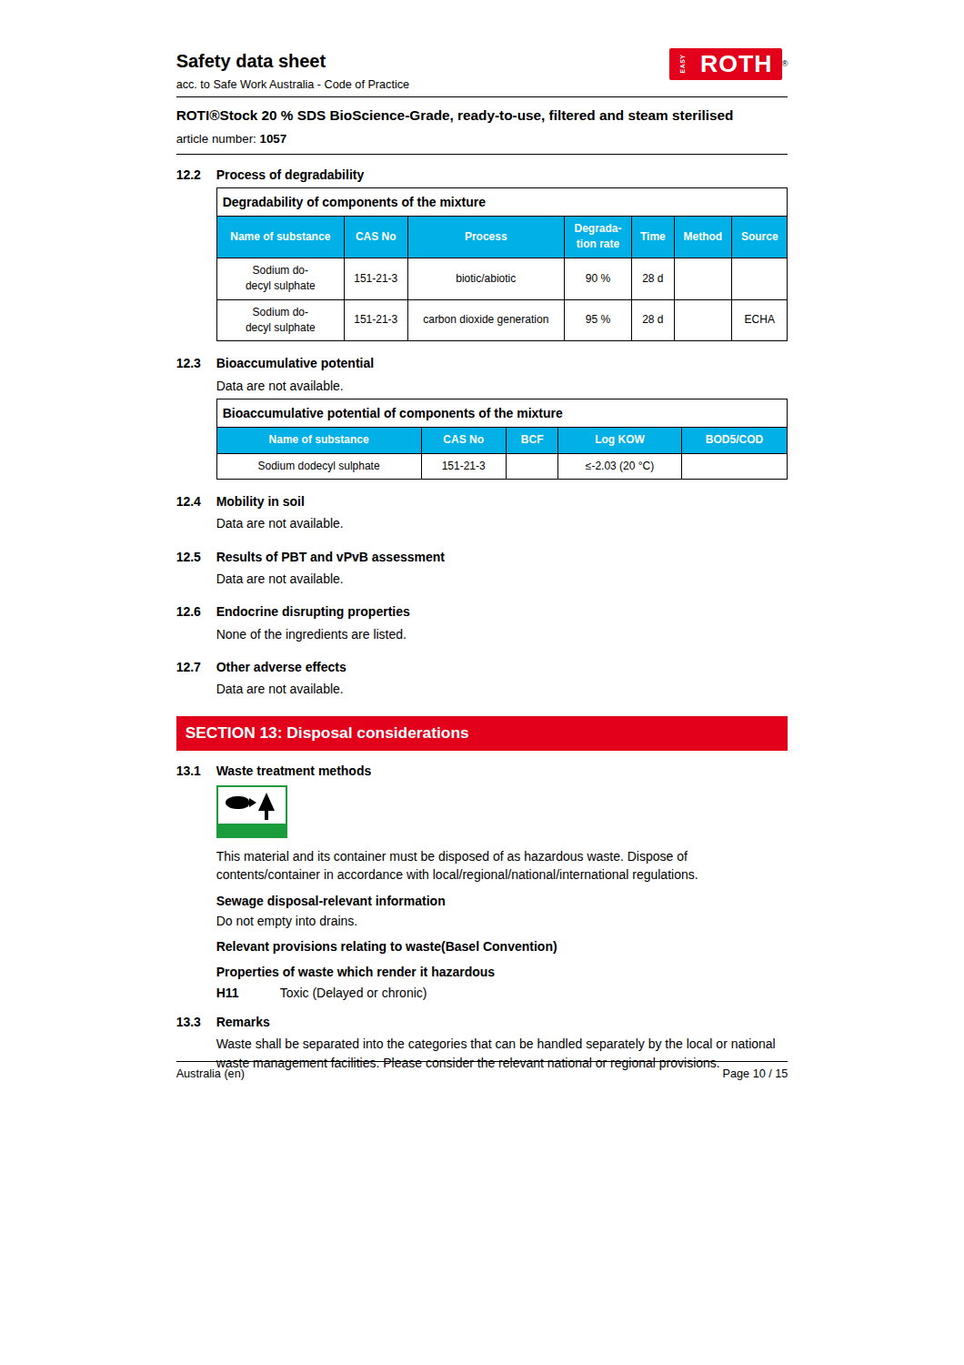Safety data sheet
acc. to Safe Work Australia - Code of Practice
EASYROTH®
ROTI®Stock 20 % SDS BioScience-Grade, ready-to-use, filtered and steam sterilised
article number: 1057
12.2
Process of degradability
Degradability of components of the mixture
| Name of substance | CAS No | Process | Degrada- tion rate | Time | Method | Source |
| --- | --- | --- | --- | --- | --- | --- |
| Sodium do- decyl sulphate | 151-21-3 | biotic/abiotic | 90 % | 28 d | | |
| Sodium do- decyl sulphate | 151-21-3 | carbon dioxide generation | 95 % | 28 d | | ECHA |
12.3
Bioaccumulative potential
Data are not available.
Bioaccumulative potential of components of the mixture
| Name of substance | CAS No | BCF | Log KOW | BOD5/COD |
| --- | --- | --- | --- | --- |
| Sodium dodecyl sulphate | 151-21-3 | | ≤-2.03 (20 °C) | |
12.4
Mobility in soil
Data are not available.
12.5
Results of PBT and vPvB assessment
Data are not available.
12.6
Endocrine disrupting properties
None of the ingredients are listed.
12.7
Other adverse effects
Data are not available.
SECTION 13: Disposal considerations
13.1
Waste treatment methods
This material and its container must be disposed of as hazardous waste. Dispose of contents/container in accordance with local/regional/national/international regulations.
Sewage disposal-relevant information
Do not empty into drains.
Relevant provisions relating to waste(Basel Convention)
Properties of waste which render it hazardous
H11
Toxic (Delayed or chronic)
13.3
Remarks
Waste shall be separated into the categories that can be handled separately by the local or national waste management facilities. Please consider the relevant national or regional provisions.
Australia (en) Page 10 / 15